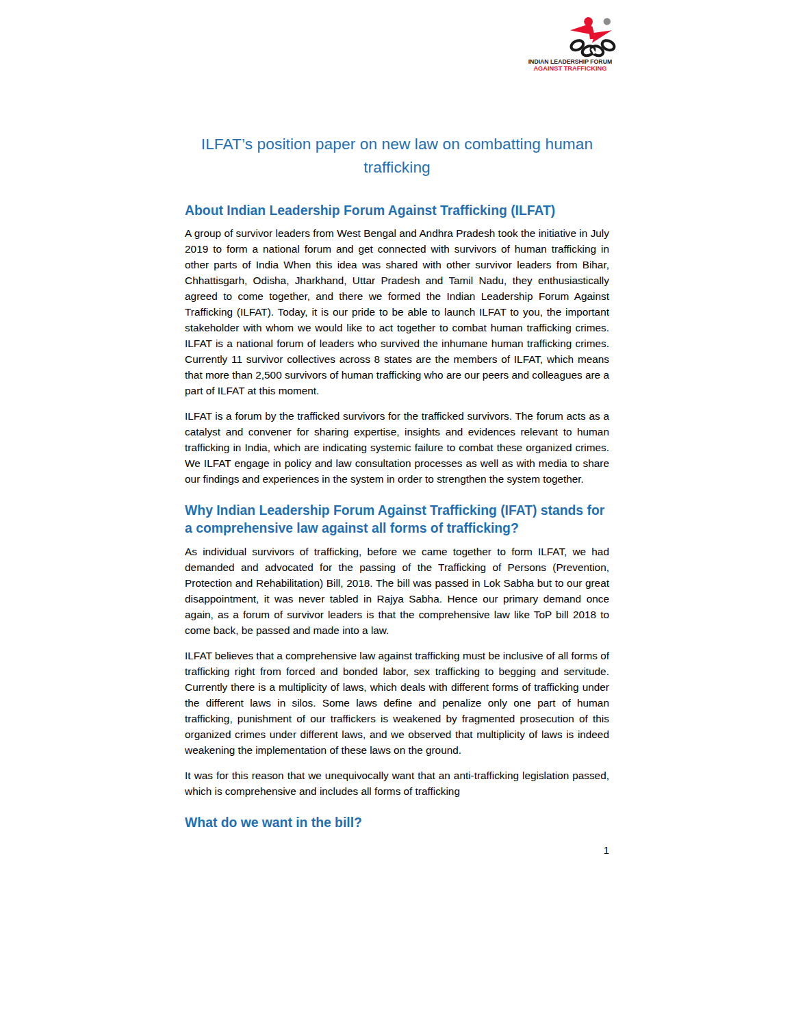ILFAT logo INDIAN LEADERSHIP FORUM AGAINST TRAFFICKING
ILFAT’s position paper on new law on combatting human trafficking
About Indian Leadership Forum Against Trafficking (ILFAT)
A group of survivor leaders from West Bengal and Andhra Pradesh took the initiative in July 2019 to form a national forum and get connected with survivors of human trafficking in other parts of India When this idea was shared with other survivor leaders from Bihar, Chhattisgarh, Odisha, Jharkhand, Uttar Pradesh and Tamil Nadu, they enthusiastically agreed to come together, and there we formed the Indian Leadership Forum Against Trafficking (ILFAT). Today, it is our pride to be able to launch ILFAT to you, the important stakeholder with whom we would like to act together to combat human trafficking crimes. ILFAT is a national forum of leaders who survived the inhumane human trafficking crimes. Currently 11 survivor collectives across 8 states are the members of ILFAT, which means that more than 2,500 survivors of human trafficking who are our peers and colleagues are a part of ILFAT at this moment.
ILFAT is a forum by the trafficked survivors for the trafficked survivors. The forum acts as a catalyst and convener for sharing expertise, insights and evidences relevant to human trafficking in India, which are indicating systemic failure to combat these organized crimes. We ILFAT engage in policy and law consultation processes as well as with media to share our findings and experiences in the system in order to strengthen the system together.
Why Indian Leadership Forum Against Trafficking (IFAT) stands for a comprehensive law against all forms of trafficking?
As individual survivors of trafficking, before we came together to form ILFAT, we had demanded and advocated for the passing of the Trafficking of Persons (Prevention, Protection and Rehabilitation) Bill, 2018. The bill was passed in Lok Sabha but to our great disappointment, it was never tabled in Rajya Sabha. Hence our primary demand once again, as a forum of survivor leaders is that the comprehensive law like ToP bill 2018 to come back, be passed and made into a law.
ILFAT believes that a comprehensive law against trafficking must be inclusive of all forms of trafficking right from forced and bonded labor, sex trafficking to begging and servitude. Currently there is a multiplicity of laws, which deals with different forms of trafficking under the different laws in silos. Some laws define and penalize only one part of human trafficking, punishment of our traffickers is weakened by fragmented prosecution of this organized crimes under different laws, and we observed that multiplicity of laws is indeed weakening the implementation of these laws on the ground.
It was for this reason that we unequivocally want that an anti-trafficking legislation passed, which is comprehensive and includes all forms of trafficking
What do we want in the bill?
1